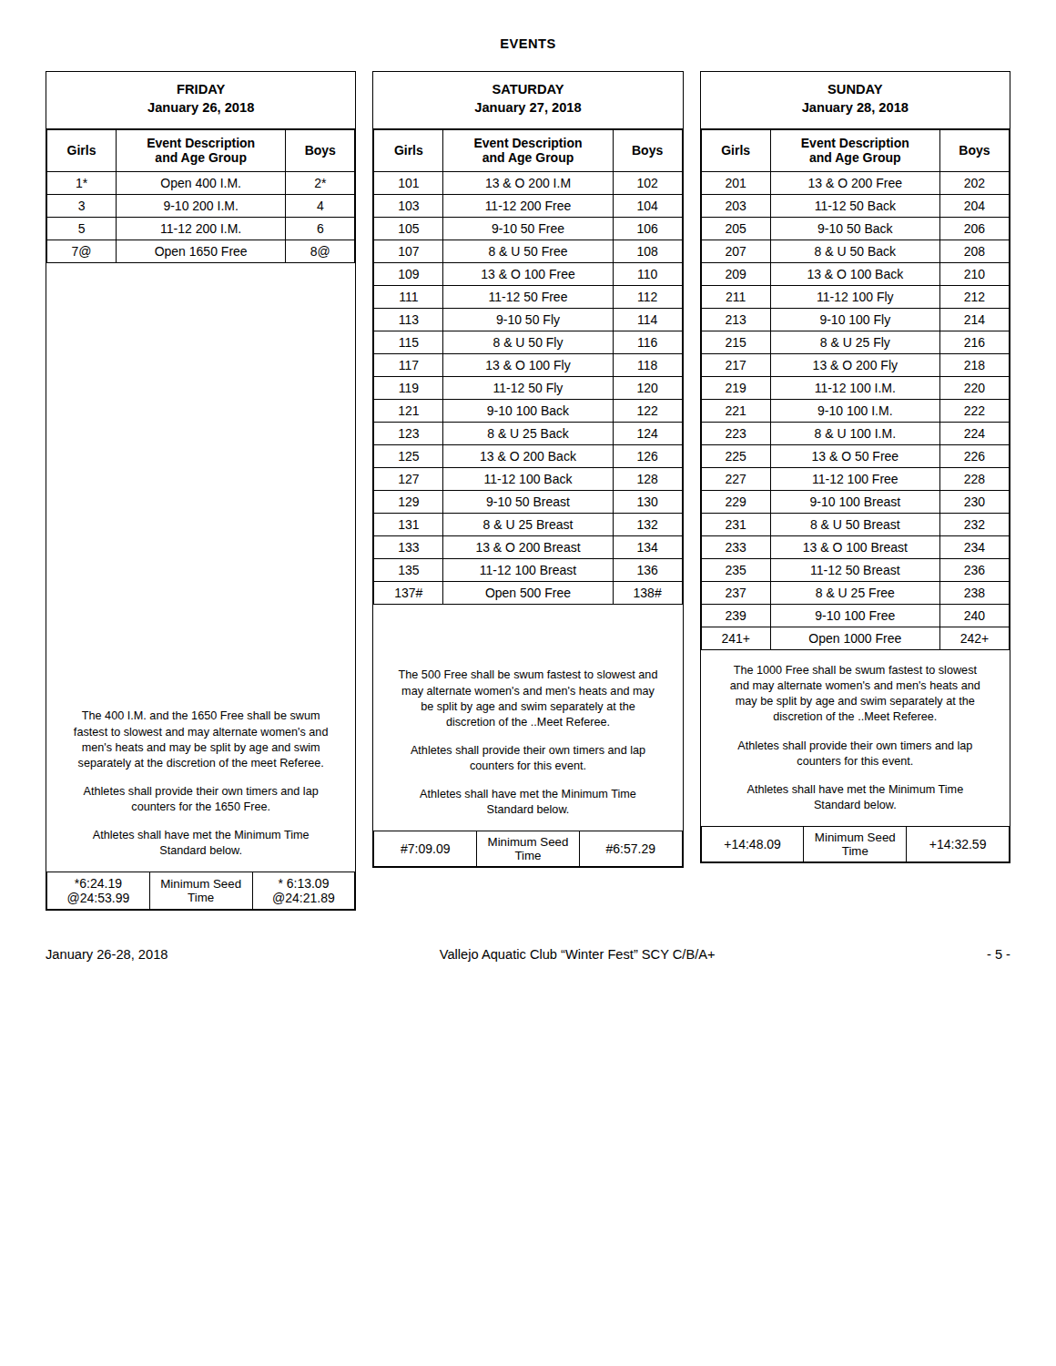EVENTS
FRIDAY
January 26, 2018
| Girls | Event Description and Age Group | Boys |
| --- | --- | --- |
| 1* | Open 400 I.M. | 2* |
| 3 | 9-10 200 I.M. | 4 |
| 5 | 11-12 200 I.M. | 6 |
| 7@ | Open 1650 Free | 8@ |
The 400 I.M. and the 1650 Free shall be swum fastest to slowest and may alternate women's and men's heats and may be split by age and swim separately at the discretion of the meet Referee.
Athletes shall provide their own timers and lap counters for the 1650 Free.
Athletes shall have met the Minimum Time Standard below.
| *6:24.19 @24:53.99 | Minimum Seed Time | * 6:13.09 @24:21.89 |
SATURDAY
January 27, 2018
| Girls | Event Description and Age Group | Boys |
| --- | --- | --- |
| 101 | 13 & O 200 I.M | 102 |
| 103 | 11-12 200 Free | 104 |
| 105 | 9-10 50 Free | 106 |
| 107 | 8 & U 50 Free | 108 |
| 109 | 13 & O 100 Free | 110 |
| 111 | 11-12 50 Free | 112 |
| 113 | 9-10 50 Fly | 114 |
| 115 | 8 & U 50 Fly | 116 |
| 117 | 13 & O 100 Fly | 118 |
| 119 | 11-12 50 Fly | 120 |
| 121 | 9-10 100 Back | 122 |
| 123 | 8 & U 25 Back | 124 |
| 125 | 13 & O 200 Back | 126 |
| 127 | 11-12 100 Back | 128 |
| 129 | 9-10 50 Breast | 130 |
| 131 | 8 & U 25 Breast | 132 |
| 133 | 13 & O 200 Breast | 134 |
| 135 | 11-12 100 Breast | 136 |
| 137# | Open 500 Free | 138# |
The 500 Free shall be swum fastest to slowest and may alternate women's and men's heats and may be split by age and swim separately at the discretion of the ..Meet Referee.
Athletes shall provide their own timers and lap counters for this event.
Athletes shall have met the Minimum Time Standard below.
| #7:09.09 | Minimum Seed Time | #6:57.29 |
SUNDAY
January 28, 2018
| Girls | Event Description and Age Group | Boys |
| --- | --- | --- |
| 201 | 13 & O 200 Free | 202 |
| 203 | 11-12 50 Back | 204 |
| 205 | 9-10 50 Back | 206 |
| 207 | 8 & U 50 Back | 208 |
| 209 | 13 & O 100 Back | 210 |
| 211 | 11-12 100 Fly | 212 |
| 213 | 9-10 100 Fly | 214 |
| 215 | 8 & U 25 Fly | 216 |
| 217 | 13 & O 200 Fly | 218 |
| 219 | 11-12 100 I.M. | 220 |
| 221 | 9-10 100 I.M. | 222 |
| 223 | 8 & U 100 I.M. | 224 |
| 225 | 13 & O 50 Free | 226 |
| 227 | 11-12 100 Free | 228 |
| 229 | 9-10 100 Breast | 230 |
| 231 | 8 & U 50 Breast | 232 |
| 233 | 13 & O 100 Breast | 234 |
| 235 | 11-12 50 Breast | 236 |
| 237 | 8 & U 25 Free | 238 |
| 239 | 9-10 100 Free | 240 |
| 241+ | Open 1000 Free | 242+ |
The 1000 Free shall be swum fastest to slowest and may alternate women's and men's heats and may be split by age and swim separately at the discretion of the ..Meet Referee.
Athletes shall provide their own timers and lap counters for this event.
Athletes shall have met the Minimum Time Standard below.
| +14:48.09 | Minimum Seed Time | +14:32.59 |
January 26-28, 2018
Vallejo Aquatic Club “Winter Fest” SCY C/B/A+
- 5 -